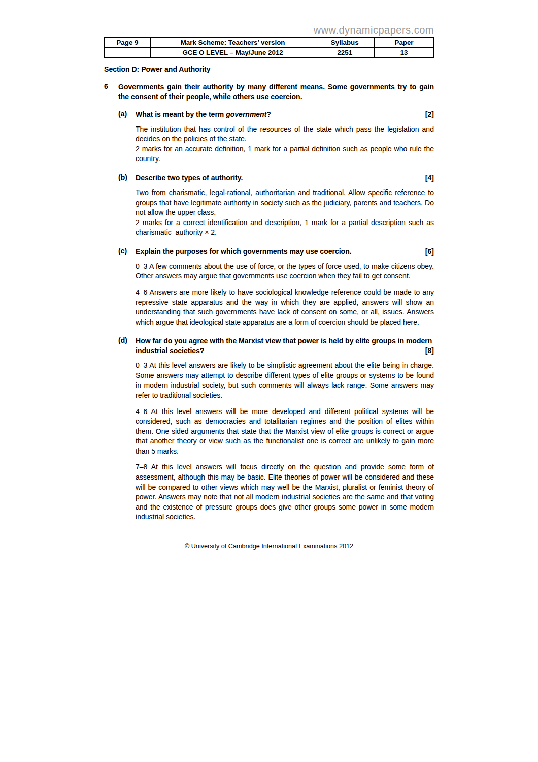www.dynamicpapers.com
| Page 9 | Mark Scheme: Teachers’ version | Syllabus | Paper |
| | GCE O LEVEL – May/June 2012 | 2251 | 13 |
Section D: Power and Authority
6
Governments gain their authority by many different means. Some governments try to gain the consent of their people, while others use coercion.
(a)
What is meant by the term government? [2]
The institution that has control of the resources of the state which pass the legislation and decides on the policies of the state.
2 marks for an accurate definition, 1 mark for a partial definition such as people who rule the country.
(b)
Describe two types of authority. [4]
Two from charismatic, legal-rational, authoritarian and traditional. Allow specific reference to groups that have legitimate authority in society such as the judiciary, parents and teachers. Do not allow the upper class.
2 marks for a correct identification and description, 1 mark for a partial description such as charismatic authority × 2.
(c)
Explain the purposes for which governments may use coercion. [6]
0–3 A few comments about the use of force, or the types of force used, to make citizens obey. Other answers may argue that governments use coercion when they fail to get consent.
4–6 Answers are more likely to have sociological knowledge reference could be made to any repressive state apparatus and the way in which they are applied, answers will show an understanding that such governments have lack of consent on some, or all, issues. Answers which argue that ideological state apparatus are a form of coercion should be placed here.
(d)
How far do you agree with the Marxist view that power is held by elite groups in modern industrial societies? [8]
0–3 At this level answers are likely to be simplistic agreement about the elite being in charge. Some answers may attempt to describe different types of elite groups or systems to be found in modern industrial society, but such comments will always lack range. Some answers may refer to traditional societies.
4–6 At this level answers will be more developed and different political systems will be considered, such as democracies and totalitarian regimes and the position of elites within them. One sided arguments that state that the Marxist view of elite groups is correct or argue that another theory or view such as the functionalist one is correct are unlikely to gain more than 5 marks.
7–8 At this level answers will focus directly on the question and provide some form of assessment, although this may be basic. Elite theories of power will be considered and these will be compared to other views which may well be the Marxist, pluralist or feminist theory of power. Answers may note that not all modern industrial societies are the same and that voting and the existence of pressure groups does give other groups some power in some modern industrial societies.
© University of Cambridge International Examinations 2012